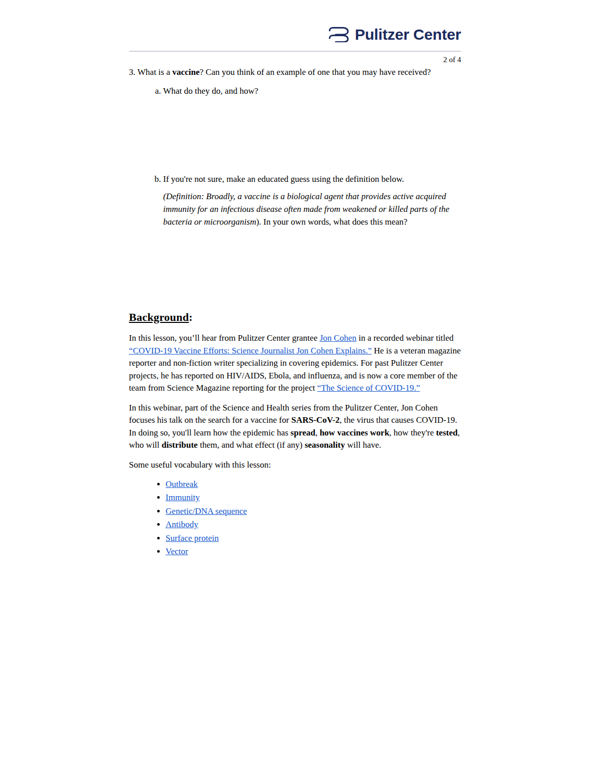Pulitzer Center
2 of 4
3. What is a vaccine? Can you think of an example of one that you may have received?
What do they do, and how?
If you're not sure, make an educated guess using the definition below.
(Definition: Broadly, a vaccine is a biological agent that provides active acquired immunity for an infectious disease often made from weakened or killed parts of the bacteria or microorganism). In your own words, what does this mean?
Background:
In this lesson, you’ll hear from Pulitzer Center grantee Jon Cohen in a recorded webinar titled “COVID-19 Vaccine Efforts: Science Journalist Jon Cohen Explains.” He is a veteran magazine reporter and non-fiction writer specializing in covering epidemics. For past Pulitzer Center projects, he has reported on HIV/AIDS, Ebola, and influenza, and is now a core member of the team from Science Magazine reporting for the project “The Science of COVID-19.”
In this webinar, part of the Science and Health series from the Pulitzer Center, Jon Cohen focuses his talk on the search for a vaccine for SARS-CoV-2, the virus that causes COVID-19. In doing so, you'll learn how the epidemic has spread, how vaccines work, how they're tested, who will distribute them, and what effect (if any) seasonality will have.
Some useful vocabulary with this lesson:
Outbreak
Immunity
Genetic/DNA sequence
Antibody
Surface protein
Vector